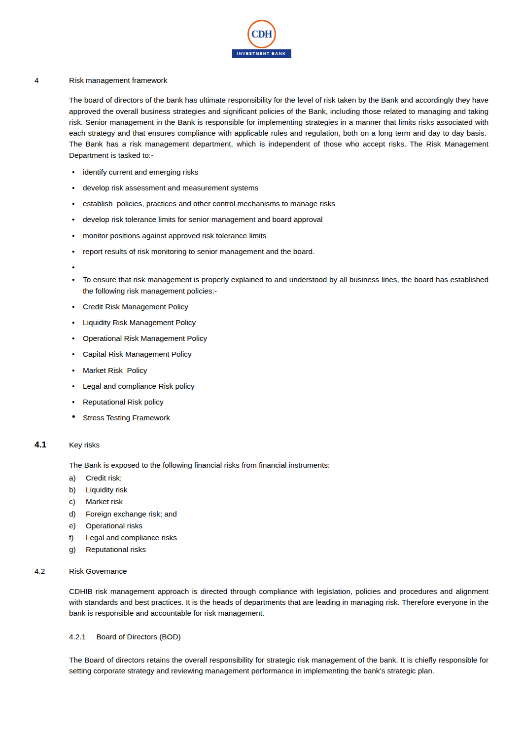CDH
INVESTMENT BANK
4
Risk management framework
The board of directors of the bank has ultimate responsibility for the level of risk taken by the Bank and accordingly they have approved the overall business strategies and significant policies of the Bank, including those related to managing and taking risk. Senior management in the Bank is responsible for implementing strategies in a manner that limits risks associated with each strategy and that ensures compliance with applicable rules and regulation, both on a long term and day to day basis. The Bank has a risk management department, which is independent of those who accept risks. The Risk Management Department is tasked to:-
identify current and emerging risks
develop risk assessment and measurement systems
establish policies, practices and other control mechanisms to manage risks
develop risk tolerance limits for senior management and board approval
monitor positions against approved risk tolerance limits
report results of risk monitoring to senior management and the board.
To ensure that risk management is properly explained to and understood by all business lines, the board has established the following risk management policies:-
Credit Risk Management Policy
Liquidity Risk Management Policy
Operational Risk Management Policy
Capital Risk Management Policy
Market Risk Policy
Legal and compliance Risk policy
Reputational Risk policy
Stress Testing Framework
4.1
Key risks
The Bank is exposed to the following financial risks from financial instruments:
a) Credit risk;
b) Liquidity risk
c) Market risk
d) Foreign exchange risk; and
e) Operational risks
f) Legal and compliance risks
g) Reputational risks
4.2
Risk Governance
CDHIB risk management approach is directed through compliance with legislation, policies and procedures and alignment with standards and best practices. It is the heads of departments that are leading in managing risk. Therefore everyone in the bank is responsible and accountable for risk management.
4.2.1 Board of Directors (BOD)
The Board of directors retains the overall responsibility for strategic risk management of the bank. It is chiefly responsible for setting corporate strategy and reviewing management performance in implementing the bank’s strategic plan.